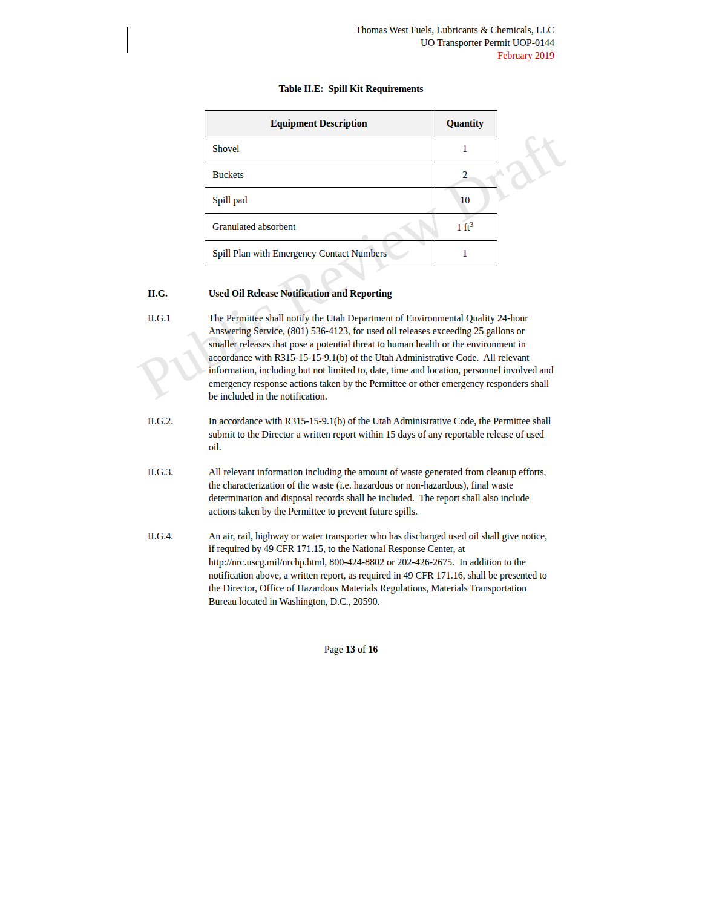Public Review Draft
Thomas West Fuels, Lubricants & Chemicals, LLC
UO Transporter Permit UOP-0144
February 2019
Table II.E: Spill Kit Requirements
| Equipment Description | Quantity |
| --- | --- |
| Shovel | 1 |
| Buckets | 2 |
| Spill pad | 10 |
| Granulated absorbent | 1 ft 3 |
| Spill Plan with Emergency Contact Numbers | 1 |
II.G. Used Oil Release Notification and Reporting
II.G.1
The Permittee shall notify the Utah Department of Environmental Quality 24-hour Answering Service, (801) 536-4123, for used oil releases exceeding 25 gallons or smaller releases that pose a potential threat to human health or the environment in accordance with R315-15-15-9.1(b) of the Utah Administrative Code. All relevant information, including but not limited to, date, time and location, personnel involved and emergency response actions taken by the Permittee or other emergency responders shall be included in the notification.
II.G.2.
In accordance with R315-15-9.1(b) of the Utah Administrative Code, the Permittee shall submit to the Director a written report within 15 days of any reportable release of used oil.
II.G.3.
All relevant information including the amount of waste generated from cleanup efforts, the characterization of the waste (i.e. hazardous or non-hazardous), final waste determination and disposal records shall be included. The report shall also include actions taken by the Permittee to prevent future spills.
II.G.4.
An air, rail, highway or water transporter who has discharged used oil shall give notice, if required by 49 CFR 171.15, to the National Response Center, at http://nrc.uscg.mil/nrchp.html, 800-424-8802 or 202-426-2675. In addition to the notification above, a written report, as required in 49 CFR 171.16, shall be presented to the Director, Office of Hazardous Materials Regulations, Materials Transportation Bureau located in Washington, D.C., 20590.
Page 13 of 16